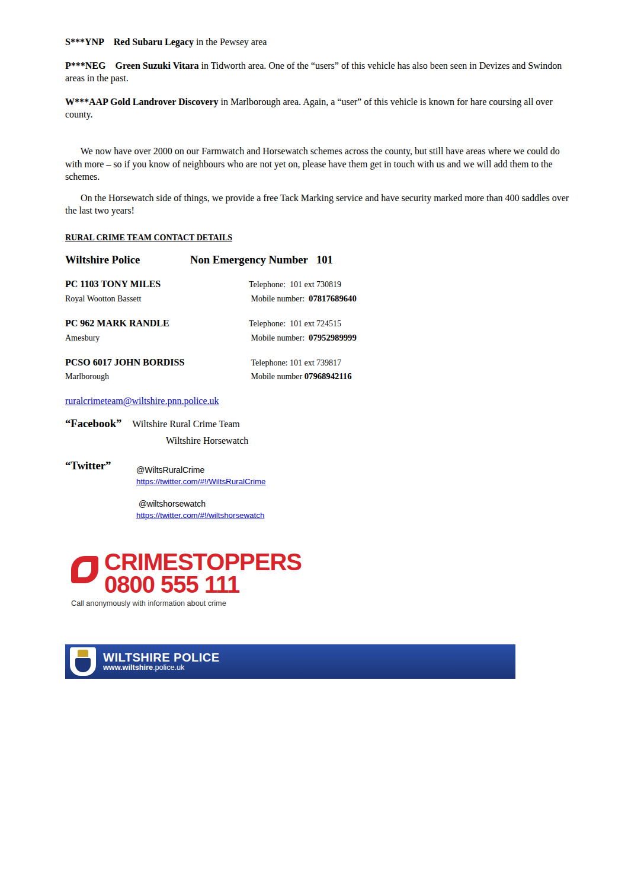S***YNP Red Subaru Legacy in the Pewsey area
P***NEG Green Suzuki Vitara in Tidworth area. One of the “users” of this vehicle has also been seen in Devizes and Swindon areas in the past.
W***AAP Gold Landrover Discovery in Marlborough area. Again, a “user” of this vehicle is known for hare coursing all over county.
We now have over 2000 on our Farmwatch and Horsewatch schemes across the county, but still have areas where we could do with more – so if you know of neighbours who are not yet on, please have them get in touch with us and we will add them to the schemes.
On the Horsewatch side of things, we provide a free Tack Marking service and have security marked more than 400 saddles over the last two years!
RURAL CRIME TEAM CONTACT DETAILS
Wiltshire Police Non Emergency Number 101
| PC 1103 TONY MILES | Telephone: 101 ext 730819 |
| Royal Wootton Bassett | Mobile number: 07817689640 |
| PC 962 MARK RANDLE | Telephone: 101 ext 724515 |
| Amesbury | Mobile number: 07952989999 |
| PCSO 6017 JOHN BORDISS | Telephone: 101 ext 739817 |
| Marlborough | Mobile number 07968942116 |
ruralcrimeteam@wiltshire.pnn.police.uk
“Facebook” Wiltshire Rural Crime Team
Wiltshire Horsewatch
“Twitter”
@WiltsRuralCrime
https://twitter.com/#!/WiltsRuralCrime
@wiltshorsewatch
https://twitter.com/#!/wiltshorsewatch
CRIMESTOPPERS
0800 555 111
Call anonymously with information about crime
WILTSHIRE POLICE
www.wiltshire.police.uk